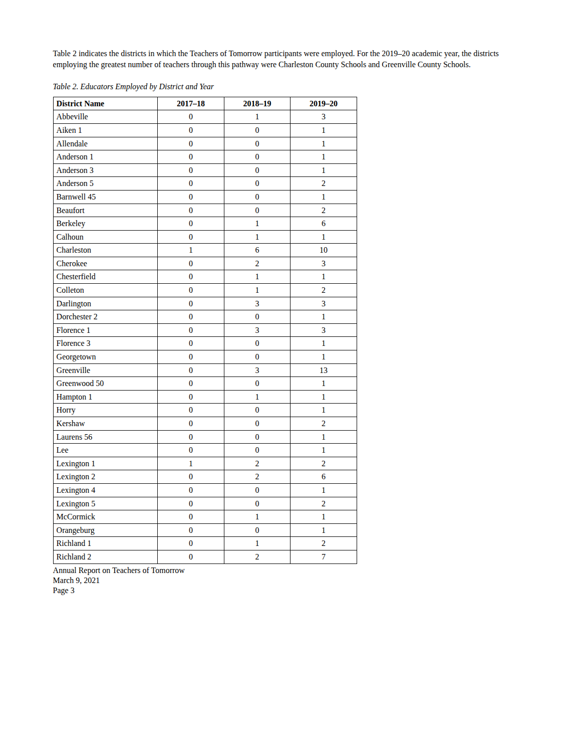Table 2 indicates the districts in which the Teachers of Tomorrow participants were employed. For the 2019–20 academic year, the districts employing the greatest number of teachers through this pathway were Charleston County Schools and Greenville County Schools.
Table 2. Educators Employed by District and Year
| District Name | 2017–18 | 2018–19 | 2019–20 |
| --- | --- | --- | --- |
| Abbeville | 0 | 1 | 3 |
| Aiken 1 | 0 | 0 | 1 |
| Allendale | 0 | 0 | 1 |
| Anderson 1 | 0 | 0 | 1 |
| Anderson 3 | 0 | 0 | 1 |
| Anderson 5 | 0 | 0 | 2 |
| Barnwell 45 | 0 | 0 | 1 |
| Beaufort | 0 | 0 | 2 |
| Berkeley | 0 | 1 | 6 |
| Calhoun | 0 | 1 | 1 |
| Charleston | 1 | 6 | 10 |
| Cherokee | 0 | 2 | 3 |
| Chesterfield | 0 | 1 | 1 |
| Colleton | 0 | 1 | 2 |
| Darlington | 0 | 3 | 3 |
| Dorchester 2 | 0 | 0 | 1 |
| Florence 1 | 0 | 3 | 3 |
| Florence 3 | 0 | 0 | 1 |
| Georgetown | 0 | 0 | 1 |
| Greenville | 0 | 3 | 13 |
| Greenwood 50 | 0 | 0 | 1 |
| Hampton 1 | 0 | 1 | 1 |
| Horry | 0 | 0 | 1 |
| Kershaw | 0 | 0 | 2 |
| Laurens 56 | 0 | 0 | 1 |
| Lee | 0 | 0 | 1 |
| Lexington 1 | 1 | 2 | 2 |
| Lexington 2 | 0 | 2 | 6 |
| Lexington 4 | 0 | 0 | 1 |
| Lexington 5 | 0 | 0 | 2 |
| McCormick | 0 | 1 | 1 |
| Orangeburg | 0 | 0 | 1 |
| Richland 1 | 0 | 1 | 2 |
| Richland 2 | 0 | 2 | 7 |
Annual Report on Teachers of Tomorrow
March 9, 2021
Page 3